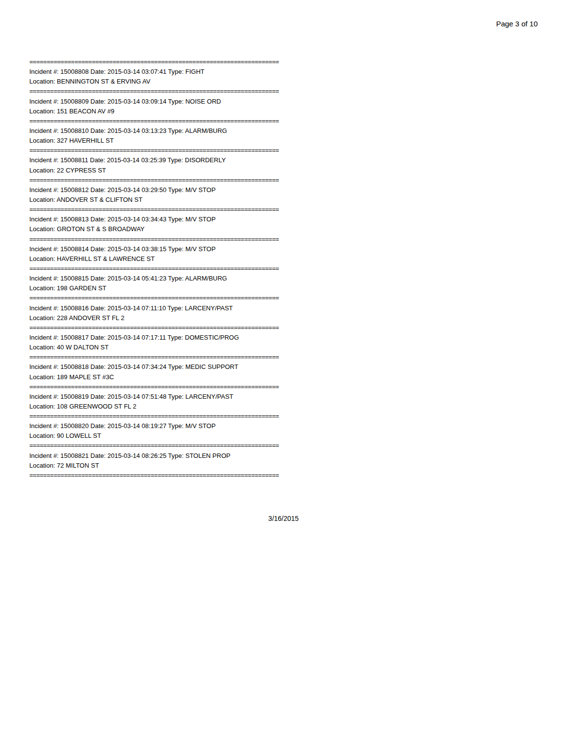Page 3 of 10
======================================================================== Incident #: 15008808 Date: 2015-03-14 03:07:41 Type: FIGHT Location: BENNINGTON ST & ERVING AV ======================================================================== Incident #: 15008809 Date: 2015-03-14 03:09:14 Type: NOISE ORD Location: 151 BEACON AV #9 ======================================================================== Incident #: 15008810 Date: 2015-03-14 03:13:23 Type: ALARM/BURG Location: 327 HAVERHILL ST ======================================================================== Incident #: 15008811 Date: 2015-03-14 03:25:39 Type: DISORDERLY Location: 22 CYPRESS ST ======================================================================== Incident #: 15008812 Date: 2015-03-14 03:29:50 Type: M/V STOP Location: ANDOVER ST & CLIFTON ST ======================================================================== Incident #: 15008813 Date: 2015-03-14 03:34:43 Type: M/V STOP Location: GROTON ST & S BROADWAY ======================================================================== Incident #: 15008814 Date: 2015-03-14 03:38:15 Type: M/V STOP Location: HAVERHILL ST & LAWRENCE ST ======================================================================== Incident #: 15008815 Date: 2015-03-14 05:41:23 Type: ALARM/BURG Location: 198 GARDEN ST ======================================================================== Incident #: 15008816 Date: 2015-03-14 07:11:10 Type: LARCENY/PAST Location: 228 ANDOVER ST FL 2 ======================================================================== Incident #: 15008817 Date: 2015-03-14 07:17:11 Type: DOMESTIC/PROG Location: 40 W DALTON ST ======================================================================== Incident #: 15008818 Date: 2015-03-14 07:34:24 Type: MEDIC SUPPORT Location: 189 MAPLE ST #3C ======================================================================== Incident #: 15008819 Date: 2015-03-14 07:51:48 Type: LARCENY/PAST Location: 108 GREENWOOD ST FL 2 ======================================================================== Incident #: 15008820 Date: 2015-03-14 08:19:27 Type: M/V STOP Location: 90 LOWELL ST ======================================================================== Incident #: 15008821 Date: 2015-03-14 08:26:25 Type: STOLEN PROP Location: 72 MILTON ST ========================================================================
3/16/2015